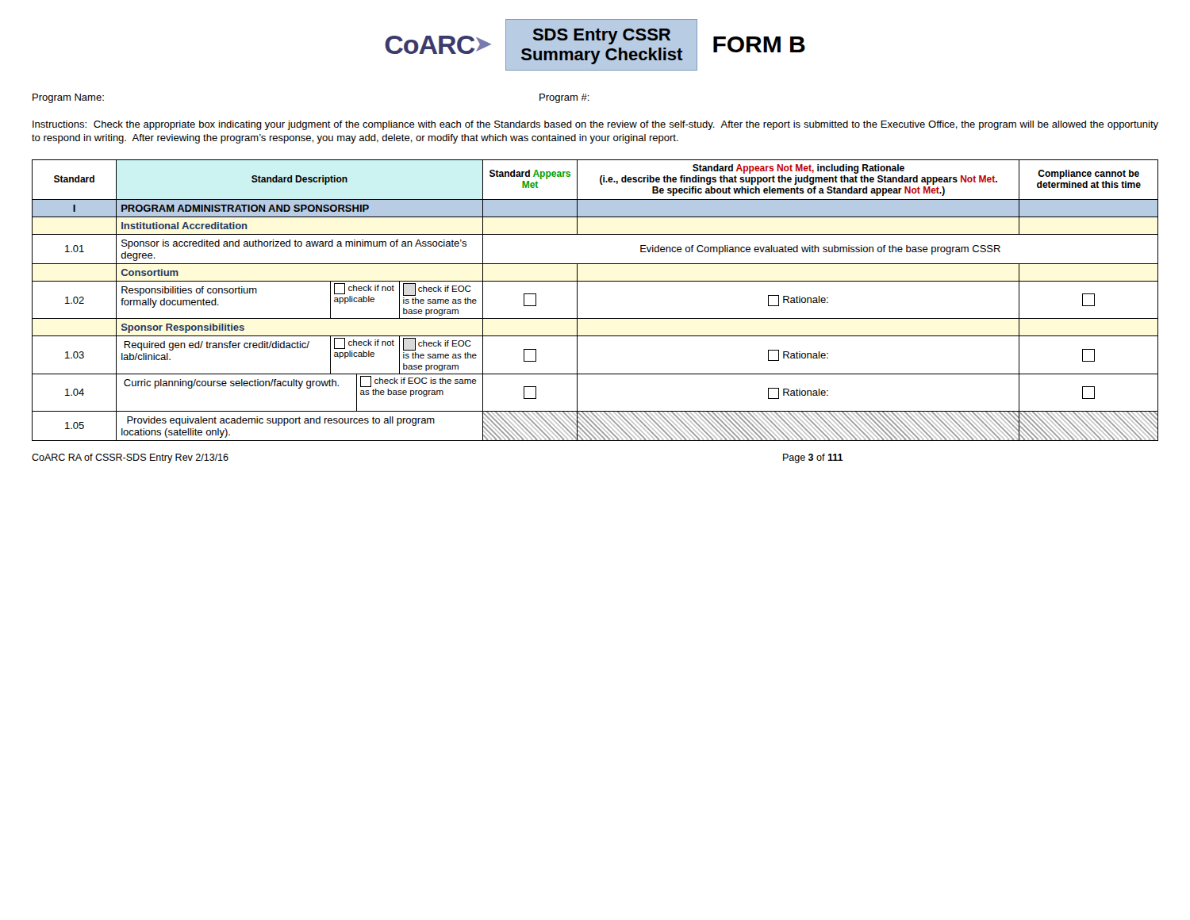CoARC➤
SDS Entry CSSR
Summary Checklist
FORM B
Program Name:
Program #:
Instructions: Check the appropriate box indicating your judgment of the compliance with each of the Standards based on the review of the self-study. After the report is submitted to the Executive Office, the program will be allowed the opportunity to respond in writing. After reviewing the program’s response, you may add, delete, or modify that which was contained in your original report.
| Standard | Standard Description | Standard Appears Met | Standard Appears Not Met, including Rationale (i.e., describe the findings that support the judgment that the Standard appears Not Met . Be specific about which elements of a Standard appear Not Met .) | Compliance cannot be determined at this time |
| --- | --- | --- | --- | --- |
| I | PROGRAM ADMINISTRATION AND SPONSORSHIP | | | |
| | Institutional Accreditation | | | |
| 1.01 | Sponsor is accredited and authorized to award a minimum of an Associate’s degree. | Evidence of Compliance evaluated with submission of the base program CSSR |
| | Consortium | | | |
| 1.02 | Responsibilities of consortium formally documented. check if not applicable check if EOC is the same as the base program | | Rationale: | |
| | Sponsor Responsibilities | | | |
| 1.03 | Required gen ed/ transfer credit/didactic/ lab/clinical. check if not applicable check if EOC is the same as the base program | | Rationale: | |
| 1.04 | Curric planning/course selection/faculty growth. check if EOC is the same as the base program | | Rationale: | |
| 1.05 | Provides equivalent academic support and resources to all program locations (satellite only). | | | |
CoARC RA of CSSR-SDS Entry Rev 2/13/16
Page 3 of 111